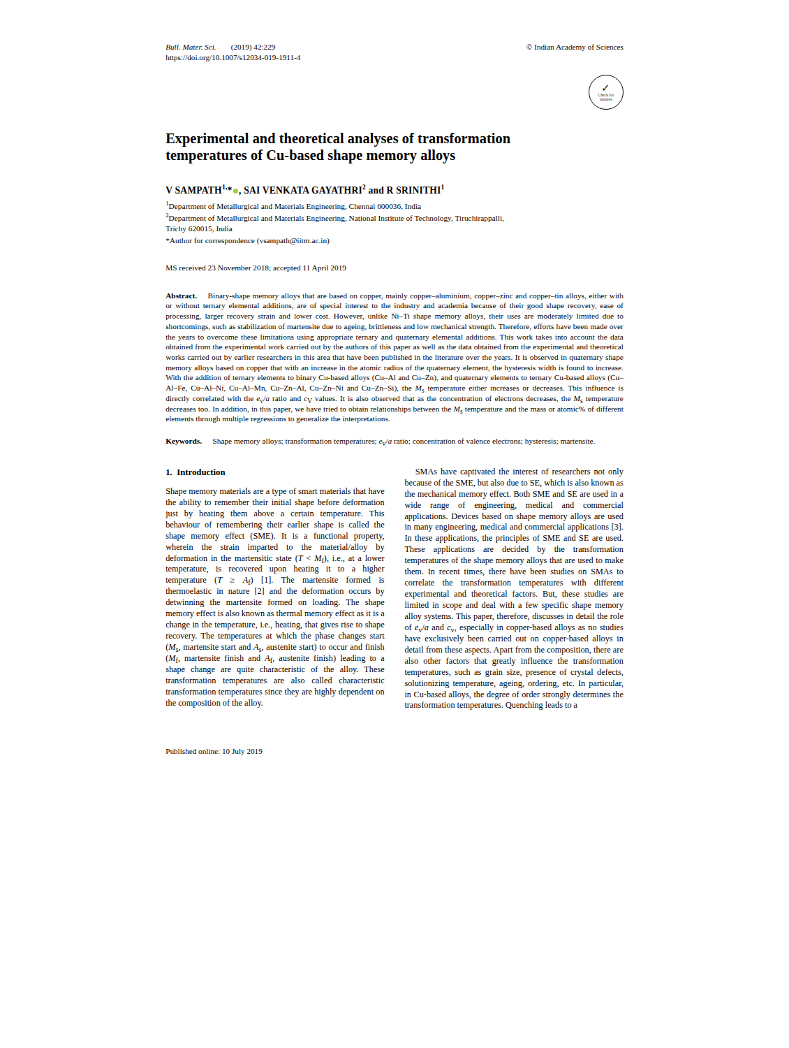Bull. Mater. Sci.(2019) 42:229
https://doi.org/10.1007/s12034-019-1911-4
© Indian Academy of Sciences
✓
Check for
updates
Experimental and theoretical analyses of transformation
temperatures of Cu-based shape memory alloys
V SAMPATH1,* , SAI VENKATA GAYATHRI2 and R SRINITHI1
1Department of Metallurgical and Materials Engineering, Chennai 600036, India
2Department of Metallurgical and Materials Engineering, National Institute of Technology, Tiruchirappalli,
Trichy 620015, India
*Author for correspondence (vsampath@iitm.ac.in)
MS received 23 November 2018; accepted 11 April 2019
Abstract. Binary-shape memory alloys that are based on copper, mainly copper–aluminium, copper–zinc and copper–tin alloys, either with or without ternary elemental additions, are of special interest to the industry and academia because of their good shape recovery, ease of processing, larger recovery strain and lower cost. However, unlike Ni–Ti shape memory alloys, their uses are moderately limited due to shortcomings, such as stabilization of martensite due to ageing, brittleness and low mechanical strength. Therefore, efforts have been made over the years to overcome these limitations using appropriate ternary and quaternary elemental additions. This work takes into account the data obtained from the experimental work carried out by the authors of this paper as well as the data obtained from the experimental and theoretical works carried out by earlier researchers in this area that have been published in the literature over the years. It is observed in quaternary shape memory alloys based on copper that with an increase in the atomic radius of the quaternary element, the hysteresis width is found to increase. With the addition of ternary elements to binary Cu-based alloys (Cu–Al and Cu–Zn), and quaternary elements to ternary Cu-based alloys (Cu–Al–Fe, Cu–Al–Ni, Cu–Al–Mn, Cu–Zn–Al, Cu–Zn–Ni and Cu–Zn–Si), the Ms temperature either increases or decreases. This influence is directly correlated with the ev/a ratio and cV values. It is also observed that as the concentration of electrons decreases, the Ms temperature decreases too. In addition, in this paper, we have tried to obtain relationships between the Ms temperature and the mass or atomic% of different elements through multiple regressions to generalize the interpretations.
Keywords. Shape memory alloys; transformation temperatures; ev/a ratio; concentration of valence electrons; hysteresis; martensite.
1. Introduction
Shape memory materials are a type of smart materials that have the ability to remember their initial shape before deformation just by heating them above a certain temperature. This behaviour of remembering their earlier shape is called the shape memory effect (SME). It is a functional property, wherein the strain imparted to the material/alloy by deformation in the martensitic state (T < Mf), i.e., at a lower temperature, is recovered upon heating it to a higher temperature (T ≥ Af) [1]. The martensite formed is thermoelastic in nature [2] and the deformation occurs by detwinning the martensite formed on loading. The shape memory effect is also known as thermal memory effect as it is a change in the temperature, i.e., heating, that gives rise to shape recovery. The temperatures at which the phase changes start (Ms, martensite start and As, austenite start) to occur and finish (Mf, martensite finish and Af, austenite finish) leading to a shape change are quite characteristic of the alloy. These transformation temperatures are also called characteristic transformation temperatures since they are highly dependent on the composition of the alloy.
SMAs have captivated the interest of researchers not only because of the SME, but also due to SE, which is also known as the mechanical memory effect. Both SME and SE are used in a wide range of engineering, medical and commercial applications. Devices based on shape memory alloys are used in many engineering, medical and commercial applications [3]. In these applications, the principles of SME and SE are used. These applications are decided by the transformation temperatures of the shape memory alloys that are used to make them. In recent times, there have been studies on SMAs to correlate the transformation temperatures with different experimental and theoretical factors. But, these studies are limited in scope and deal with a few specific shape memory alloy systems. This paper, therefore, discusses in detail the role of ev/a and cv, especially in copper-based alloys as no studies have exclusively been carried out on copper-based alloys in detail from these aspects. Apart from the composition, there are also other factors that greatly influence the transformation temperatures, such as grain size, presence of crystal defects, solutionizing temperature, ageing, ordering, etc. In particular, in Cu-based alloys, the degree of order strongly determines the transformation temperatures. Quenching leads to a
Published online: 10 July 2019